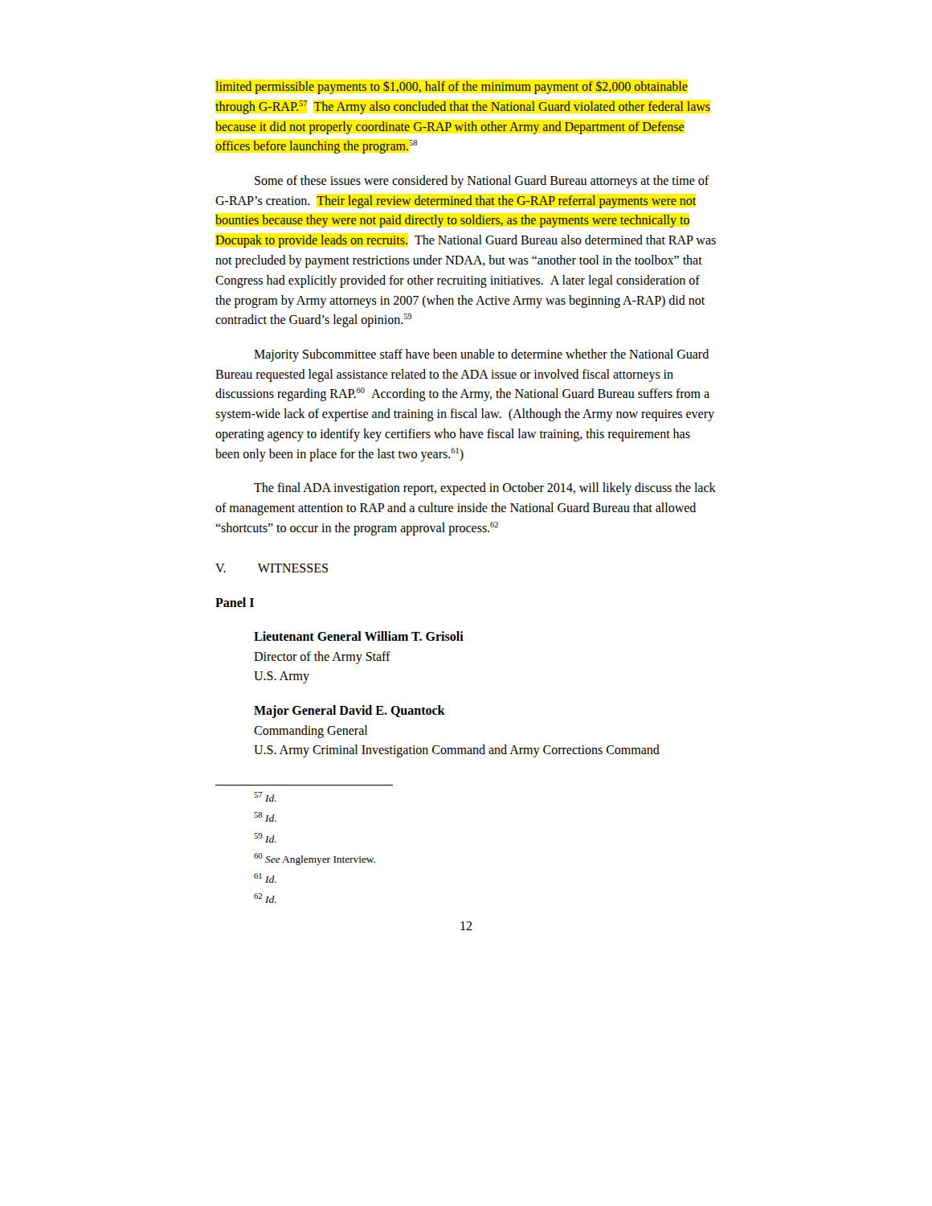limited permissible payments to $1,000, half of the minimum payment of $2,000 obtainable through G-RAP.57 The Army also concluded that the National Guard violated other federal laws because it did not properly coordinate G-RAP with other Army and Department of Defense offices before launching the program.58
Some of these issues were considered by National Guard Bureau attorneys at the time of G-RAP’s creation. Their legal review determined that the G-RAP referral payments were not bounties because they were not paid directly to soldiers, as the payments were technically to Docupak to provide leads on recruits. The National Guard Bureau also determined that RAP was not precluded by payment restrictions under NDAA, but was “another tool in the toolbox” that Congress had explicitly provided for other recruiting initiatives. A later legal consideration of the program by Army attorneys in 2007 (when the Active Army was beginning A-RAP) did not contradict the Guard’s legal opinion.59
Majority Subcommittee staff have been unable to determine whether the National Guard Bureau requested legal assistance related to the ADA issue or involved fiscal attorneys in discussions regarding RAP.60 According to the Army, the National Guard Bureau suffers from a system-wide lack of expertise and training in fiscal law. (Although the Army now requires every operating agency to identify key certifiers who have fiscal law training, this requirement has been only been in place for the last two years.61)
The final ADA investigation report, expected in October 2014, will likely discuss the lack of management attention to RAP and a culture inside the National Guard Bureau that allowed “shortcuts” to occur in the program approval process.62
V. WITNESSES
Panel I
Lieutenant General William T. Grisoli
Director of the Army Staff
U.S. Army
Major General David E. Quantock
Commanding General
U.S. Army Criminal Investigation Command and Army Corrections Command
57 Id.
58 Id.
59 Id.
60 See Anglemyer Interview.
61 Id.
62 Id.
12